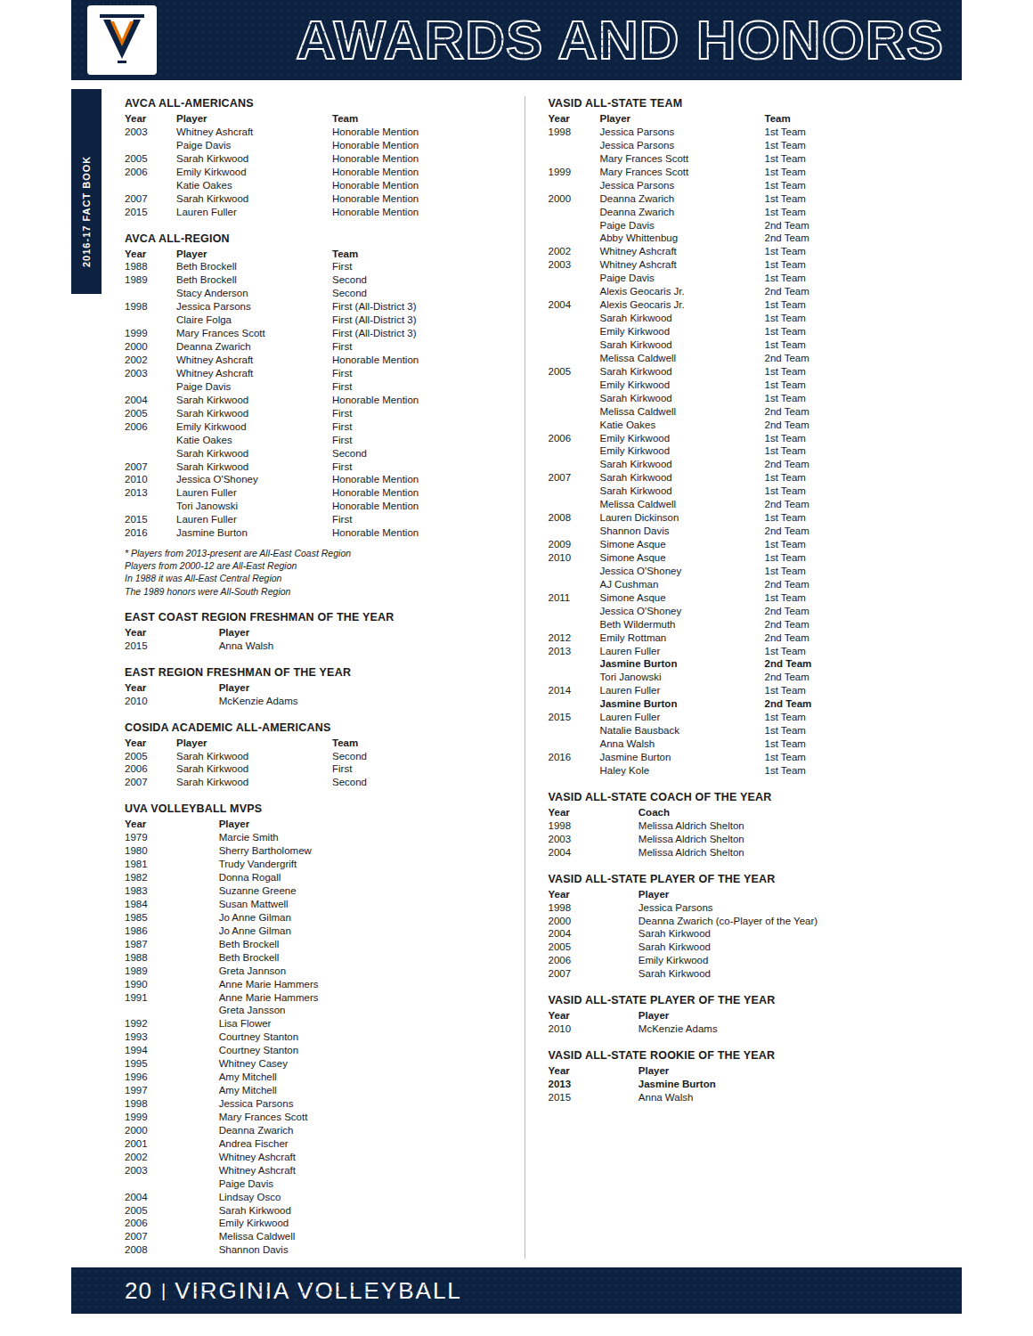Awards and Honors
2016-17 FACT BOOK
AVCA All-Americans
| Year | Player | Team |
| --- | --- | --- |
| 2003 | Whitney Ashcraft | Honorable Mention |
| | Paige Davis | Honorable Mention |
| 2005 | Sarah Kirkwood | Honorable Mention |
| 2006 | Emily Kirkwood | Honorable Mention |
| | Katie Oakes | Honorable Mention |
| 2007 | Sarah Kirkwood | Honorable Mention |
| 2015 | Lauren Fuller | Honorable Mention |
AVCA All-Region
| Year | Player | Team |
| --- | --- | --- |
| 1988 | Beth Brockell | First |
| 1989 | Beth Brockell | Second |
| | Stacy Anderson | Second |
| 1998 | Jessica Parsons | First (All-District 3) |
| | Claire Folga | First (All-District 3) |
| 1999 | Mary Frances Scott | First (All-District 3) |
| 2000 | Deanna Zwarich | First |
| 2002 | Whitney Ashcraft | Honorable Mention |
| 2003 | Whitney Ashcraft | First |
| | Paige Davis | First |
| 2004 | Sarah Kirkwood | Honorable Mention |
| 2005 | Sarah Kirkwood | First |
| 2006 | Emily Kirkwood | First |
| | Katie Oakes | First |
| | Sarah Kirkwood | Second |
| 2007 | Sarah Kirkwood | First |
| 2010 | Jessica O'Shoney | Honorable Mention |
| 2013 | Lauren Fuller | Honorable Mention |
| | Tori Janowski | Honorable Mention |
| 2015 | Lauren Fuller | First |
| 2016 | Jasmine Burton | Honorable Mention |
* Players from 2013-present are All-East Coast Region
Players from 2000-12 are All-East Region
In 1988 it was All-East Central Region
The 1989 honors were All-South Region
East Coast Region Freshman of the Year
| Year | Player |
| --- | --- |
| 2015 | Anna Walsh |
East Region Freshman of the Year
| Year | Player |
| --- | --- |
| 2010 | McKenzie Adams |
CoSIDA Academic All-Americans
| Year | Player | Team |
| --- | --- | --- |
| 2005 | Sarah Kirkwood | Second |
| 2006 | Sarah Kirkwood | First |
| 2007 | Sarah Kirkwood | Second |
UVA Volleyball MVPs
| Year | Player |
| --- | --- |
| 1979 | Marcie Smith |
| 1980 | Sherry Bartholomew |
| 1981 | Trudy Vandergrift |
| 1982 | Donna Rogall |
| 1983 | Suzanne Greene |
| 1984 | Susan Mattwell |
| 1985 | Jo Anne Gilman |
| 1986 | Jo Anne Gilman |
| 1987 | Beth Brockell |
| 1988 | Beth Brockell |
| 1989 | Greta Jannson |
| 1990 | Anne Marie Hammers |
| 1991 | Anne Marie Hammers |
| | Greta Jansson |
| 1992 | Lisa Flower |
| 1993 | Courtney Stanton |
| 1994 | Courtney Stanton |
| 1995 | Whitney Casey |
| 1996 | Amy Mitchell |
| 1997 | Amy Mitchell |
| 1998 | Jessica Parsons |
| 1999 | Mary Frances Scott |
| 2000 | Deanna Zwarich |
| 2001 | Andrea Fischer |
| 2002 | Whitney Ashcraft |
| 2003 | Whitney Ashcraft |
| | Paige Davis |
| 2004 | Lindsay Osco |
| 2005 | Sarah Kirkwood |
| 2006 | Emily Kirkwood |
| 2007 | Melissa Caldwell |
| 2008 | Shannon Davis |
VaSID All-State Team
| Year | Player | Team |
| --- | --- | --- |
| 1998 | Jessica Parsons | 1st Team |
| | Jessica Parsons | 1st Team |
| | Mary Frances Scott | 1st Team |
| 1999 | Mary Frances Scott | 1st Team |
| | Jessica Parsons | 1st Team |
| 2000 | Deanna Zwarich | 1st Team |
| | Deanna Zwarich | 1st Team |
| | Paige Davis | 2nd Team |
| | Abby Whittenbug | 2nd Team |
| 2002 | Whitney Ashcraft | 1st Team |
| 2003 | Whitney Ashcraft | 1st Team |
| | Paige Davis | 1st Team |
| | Alexis Geocaris Jr. | 2nd Team |
| 2004 | Alexis Geocaris Jr. | 1st Team |
| | Sarah Kirkwood | 1st Team |
| | Emily Kirkwood | 1st Team |
| | Sarah Kirkwood | 1st Team |
| | Melissa Caldwell | 2nd Team |
| 2005 | Sarah Kirkwood | 1st Team |
| | Emily Kirkwood | 1st Team |
| | Sarah Kirkwood | 1st Team |
| | Melissa Caldwell | 2nd Team |
| | Katie Oakes | 2nd Team |
| 2006 | Emily Kirkwood | 1st Team |
| | Emily Kirkwood | 1st Team |
| | Sarah Kirkwood | 2nd Team |
| 2007 | Sarah Kirkwood | 1st Team |
| | Sarah Kirkwood | 1st Team |
| | Melissa Caldwell | 2nd Team |
| 2008 | Lauren Dickinson | 1st Team |
| | Shannon Davis | 2nd Team |
| 2009 | Simone Asque | 1st Team |
| 2010 | Simone Asque | 1st Team |
| | Jessica O'Shoney | 1st Team |
| | AJ Cushman | 2nd Team |
| 2011 | Simone Asque | 1st Team |
| | Jessica O'Shoney | 2nd Team |
| | Beth Wildermuth | 2nd Team |
| 2012 | Emily Rottman | 2nd Team |
| 2013 | Lauren Fuller | 1st Team |
| | Jasmine Burton | 2nd Team |
| | Tori Janowski | 2nd Team |
| 2014 | Lauren Fuller | 1st Team |
| | Jasmine Burton | 2nd Team |
| 2015 | Lauren Fuller | 1st Team |
| | Natalie Bausback | 1st Team |
| | Anna Walsh | 1st Team |
| 2016 | Jasmine Burton | 1st Team |
| | Haley Kole | 1st Team |
VaSID All-State Coach of the Year
| Year | Coach |
| --- | --- |
| 1998 | Melissa Aldrich Shelton |
| 2003 | Melissa Aldrich Shelton |
| 2004 | Melissa Aldrich Shelton |
VaSID All-State Player of the Year
| Year | Player |
| --- | --- |
| 1998 | Jessica Parsons |
| 2000 | Deanna Zwarich (co-Player of the Year) |
| 2004 | Sarah Kirkwood |
| 2005 | Sarah Kirkwood |
| 2006 | Emily Kirkwood |
| 2007 | Sarah Kirkwood |
VaSID All-State Player of the Year
| Year | Player |
| --- | --- |
| 2010 | McKenzie Adams |
VaSID All-State Rookie of the Year
| Year | Player |
| --- | --- |
| 2013 | Jasmine Burton |
| 2015 | Anna Walsh |
20 | VIRGINIA VOLLEYBALL